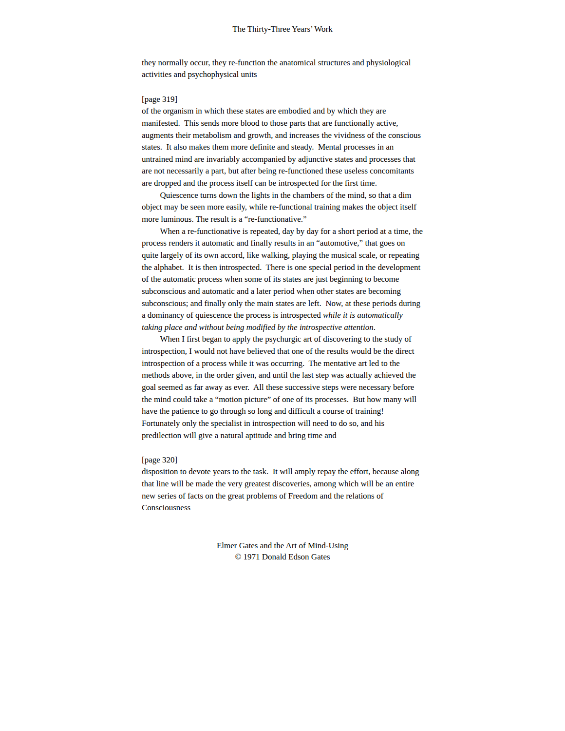The Thirty-Three Years’ Work
they normally occur, they re-function the anatomical structures and physiological activities and psychophysical units
[page 319]
of the organism in which these states are embodied and by which they are manifested. This sends more blood to those parts that are functionally active, augments their metabolism and growth, and increases the vividness of the conscious states. It also makes them more definite and steady. Mental processes in an untrained mind are invariably accompanied by adjunctive states and processes that are not necessarily a part, but after being re-functioned these useless concomitants are dropped and the process itself can be introspected for the first time.
Quiescence turns down the lights in the chambers of the mind, so that a dim object may be seen more easily, while re-functional training makes the object itself more luminous. The result is a “re-functionative.”
When a re-functionative is repeated, day by day for a short period at a time, the process renders it automatic and finally results in an “automotive,” that goes on quite largely of its own accord, like walking, playing the musical scale, or repeating the alphabet. It is then introspected. There is one special period in the development of the automatic process when some of its states are just beginning to become subconscious and automatic and a later period when other states are becoming subconscious; and finally only the main states are left. Now, at these periods during a dominancy of quiescence the process is introspected while it is automatically taking place and without being modified by the introspective attention.
When I first began to apply the psychurgic art of discovering to the study of introspection, I would not have believed that one of the results would be the direct introspection of a process while it was occurring. The mentative art led to the methods above, in the order given, and until the last step was actually achieved the goal seemed as far away as ever. All these successive steps were necessary before the mind could take a “motion picture” of one of its processes. But how many will have the patience to go through so long and difficult a course of training! Fortunately only the specialist in introspection will need to do so, and his predilection will give a natural aptitude and bring time and
[page 320]
disposition to devote years to the task. It will amply repay the effort, because along that line will be made the very greatest discoveries, among which will be an entire new series of facts on the great problems of Freedom and the relations of Consciousness
Elmer Gates and the Art of Mind-Using
© 1971 Donald Edson Gates